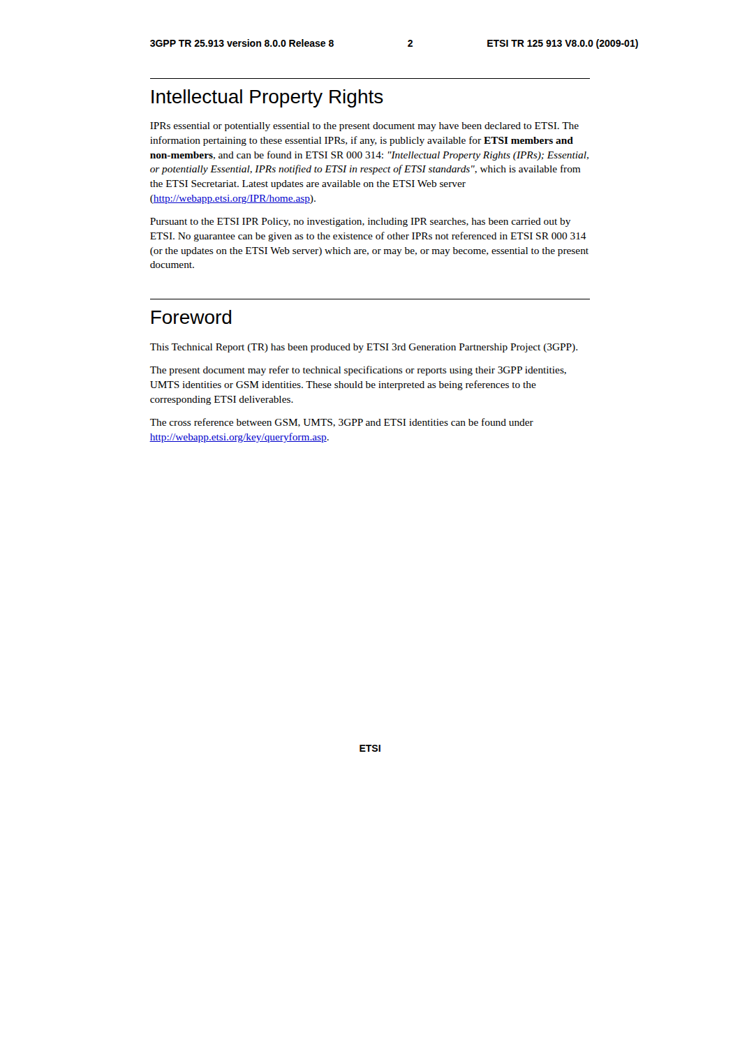3GPP TR 25.913 version 8.0.0 Release 8
2
ETSI TR 125 913 V8.0.0 (2009-01)
Intellectual Property Rights
IPRs essential or potentially essential to the present document may have been declared to ETSI. The information pertaining to these essential IPRs, if any, is publicly available for ETSI members and non-members, and can be found in ETSI SR 000 314: "Intellectual Property Rights (IPRs); Essential, or potentially Essential, IPRs notified to ETSI in respect of ETSI standards", which is available from the ETSI Secretariat. Latest updates are available on the ETSI Web server (http://webapp.etsi.org/IPR/home.asp).
Pursuant to the ETSI IPR Policy, no investigation, including IPR searches, has been carried out by ETSI. No guarantee can be given as to the existence of other IPRs not referenced in ETSI SR 000 314 (or the updates on the ETSI Web server) which are, or may be, or may become, essential to the present document.
Foreword
This Technical Report (TR) has been produced by ETSI 3rd Generation Partnership Project (3GPP).
The present document may refer to technical specifications or reports using their 3GPP identities, UMTS identities or GSM identities. These should be interpreted as being references to the corresponding ETSI deliverables.
The cross reference between GSM, UMTS, 3GPP and ETSI identities can be found under http://webapp.etsi.org/key/queryform.asp.
ETSI